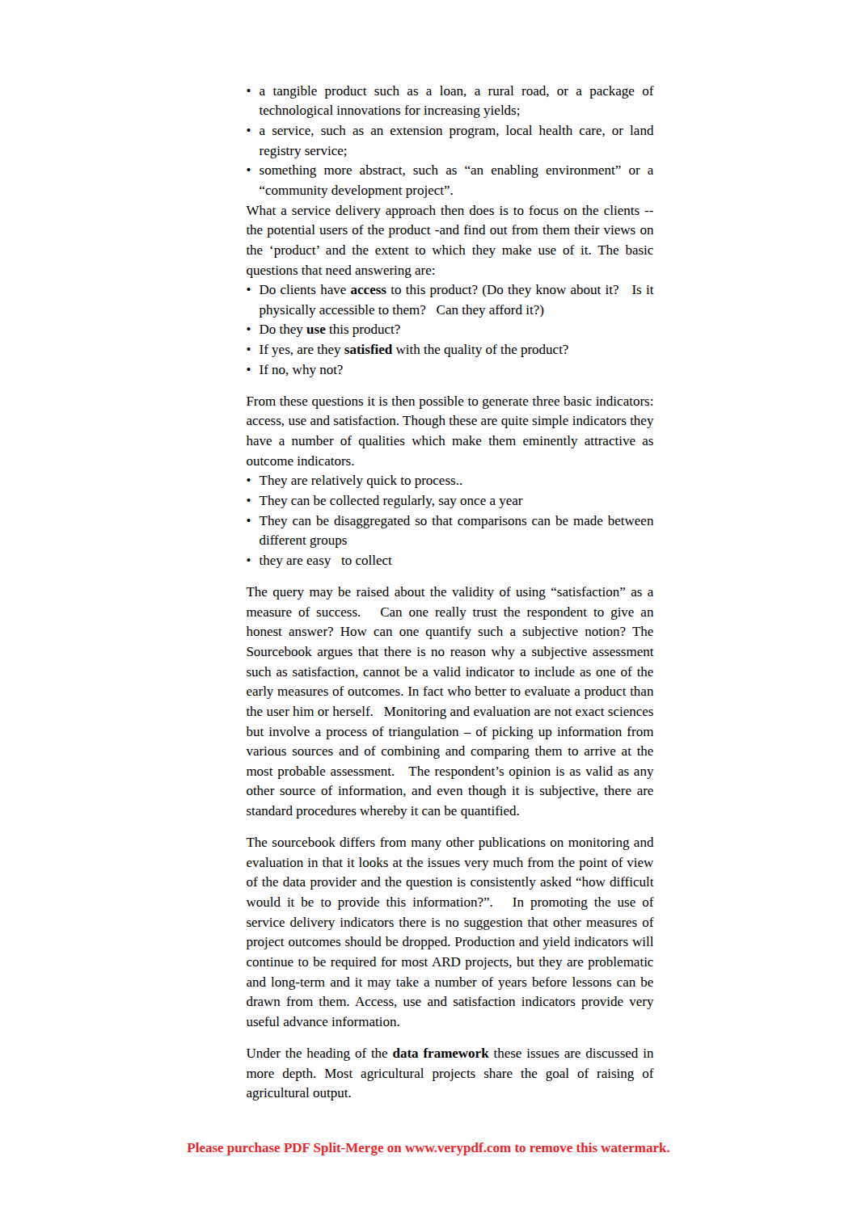a tangible product such as a loan, a rural road, or a package of technological innovations for increasing yields;
a service, such as an extension program, local health care, or land registry service;
something more abstract, such as “an enabling environment” or a “community development project”.
What a service delivery approach then does is to focus on the clients -- the potential users of the product -and find out from them their views on the ‘product’ and the extent to which they make use of it. The basic questions that need answering are:
Do clients have access to this product? (Do they know about it? Is it physically accessible to them? Can they afford it?)
Do they use this product?
If yes, are they satisfied with the quality of the product?
If no, why not?
From these questions it is then possible to generate three basic indicators: access, use and satisfaction. Though these are quite simple indicators they have a number of qualities which make them eminently attractive as outcome indicators.
They are relatively quick to process..
They can be collected regularly, say once a year
They can be disaggregated so that comparisons can be made between different groups
they are easy to collect
The query may be raised about the validity of using “satisfaction” as a measure of success. Can one really trust the respondent to give an honest answer? How can one quantify such a subjective notion? The Sourcebook argues that there is no reason why a subjective assessment such as satisfaction, cannot be a valid indicator to include as one of the early measures of outcomes. In fact who better to evaluate a product than the user him or herself. Monitoring and evaluation are not exact sciences but involve a process of triangulation – of picking up information from various sources and of combining and comparing them to arrive at the most probable assessment. The respondent’s opinion is as valid as any other source of information, and even though it is subjective, there are standard procedures whereby it can be quantified.
The sourcebook differs from many other publications on monitoring and evaluation in that it looks at the issues very much from the point of view of the data provider and the question is consistently asked “how difficult would it be to provide this information?”. In promoting the use of service delivery indicators there is no suggestion that other measures of project outcomes should be dropped. Production and yield indicators will continue to be required for most ARD projects, but they are problematic and long-term and it may take a number of years before lessons can be drawn from them. Access, use and satisfaction indicators provide very useful advance information.
Under the heading of the data framework these issues are discussed in more depth. Most agricultural projects share the goal of raising of agricultural output.
Please purchase PDF Split-Merge on www.verypdf.com to remove this watermark.